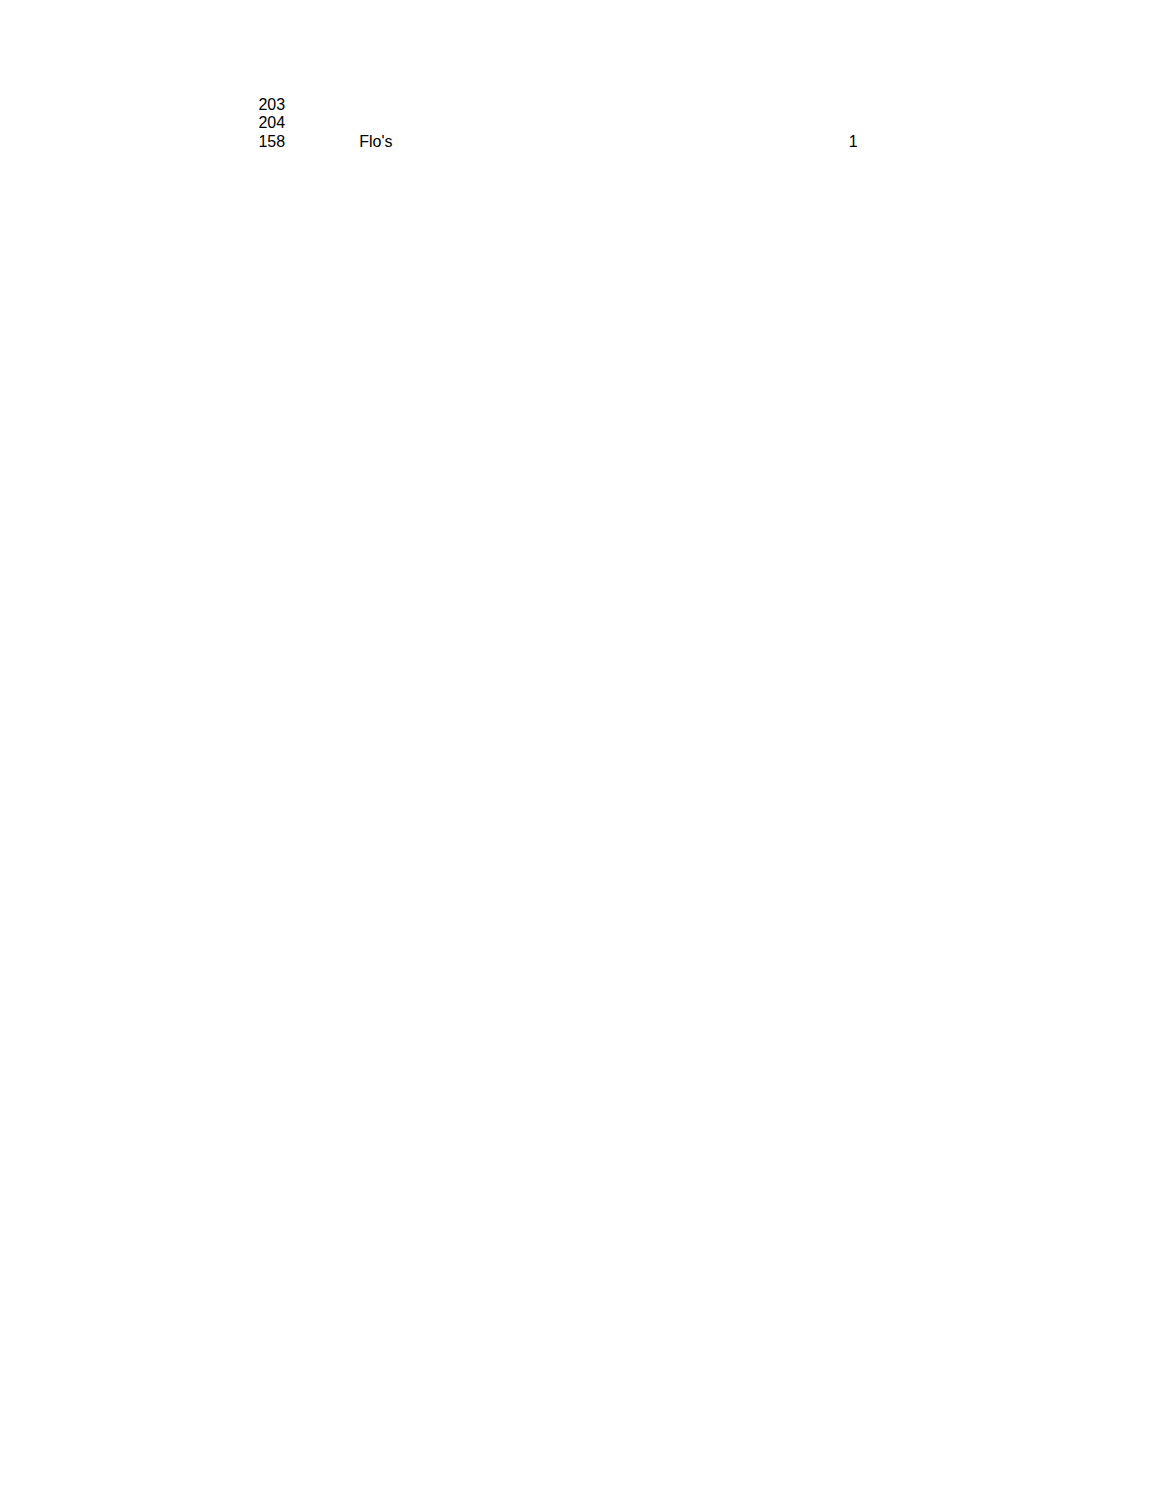203
204
158 Flo's 1